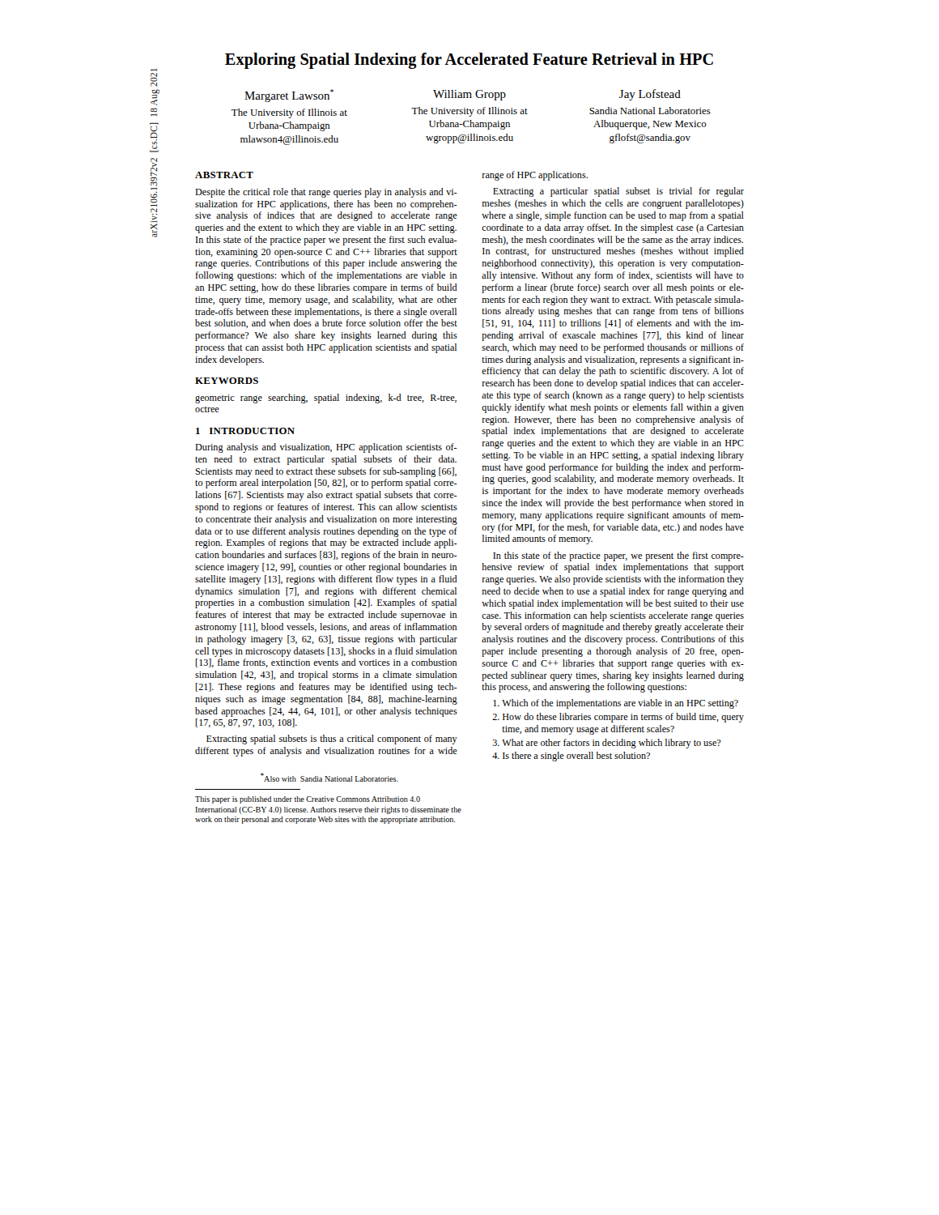arXiv:2106.13972v2 [cs.DC] 18 Aug 2021
Exploring Spatial Indexing for Accelerated Feature Retrieval in HPC
Margaret Lawson*
The University of Illinois at
Urbana-Champaign
mlawson4@illinois.edu
William Gropp
The University of Illinois at
Urbana-Champaign
wgropp@illinois.edu
Jay Lofstead
Sandia National Laboratories
Albuquerque, New Mexico
gflofst@sandia.gov
ABSTRACT
Despite the critical role that range queries play in analysis and visualization for HPC applications, there has been no comprehensive analysis of indices that are designed to accelerate range queries and the extent to which they are viable in an HPC setting. In this state of the practice paper we present the first such evaluation, examining 20 open-source C and C++ libraries that support range queries. Contributions of this paper include answering the following questions: which of the implementations are viable in an HPC setting, how do these libraries compare in terms of build time, query time, memory usage, and scalability, what are other trade-offs between these implementations, is there a single overall best solution, and when does a brute force solution offer the best performance? We also share key insights learned during this process that can assist both HPC application scientists and spatial index developers.
KEYWORDS
geometric range searching, spatial indexing, k-d tree, R-tree, octree
1 INTRODUCTION
During analysis and visualization, HPC application scientists often need to extract particular spatial subsets of their data. Scientists may need to extract these subsets for sub-sampling [66], to perform areal interpolation [50, 82], or to perform spatial correlations [67]. Scientists may also extract spatial subsets that correspond to regions or features of interest. This can allow scientists to concentrate their analysis and visualization on more interesting data or to use different analysis routines depending on the type of region. Examples of regions that may be extracted include application boundaries and surfaces [83], regions of the brain in neuroscience imagery [12, 99], counties or other regional boundaries in satellite imagery [13], regions with different flow types in a fluid dynamics simulation [7], and regions with different chemical properties in a combustion simulation [42]. Examples of spatial features of interest that may be extracted include supernovae in astronomy [11], blood vessels, lesions, and areas of inflammation in pathology imagery [3, 62, 63], tissue regions with particular cell types in microscopy datasets [13], shocks in a fluid simulation [13], flame fronts, extinction events and vortices in a combustion simulation [42, 43], and tropical storms in a climate simulation [21]. These regions and features may be identified using techniques such as image segmentation [84, 88], machine-learning based approaches [24, 44, 64, 101], or other analysis techniques [17, 65, 87, 97, 103, 108].
Extracting spatial subsets is thus a critical component of many different types of analysis and visualization routines for a wide range of HPC applications.
Extracting a particular spatial subset is trivial for regular meshes (meshes in which the cells are congruent parallelotopes) where a single, simple function can be used to map from a spatial coordinate to a data array offset. In the simplest case (a Cartesian mesh), the mesh coordinates will be the same as the array indices. In contrast, for unstructured meshes (meshes without implied neighborhood connectivity), this operation is very computationally intensive. Without any form of index, scientists will have to perform a linear (brute force) search over all mesh points or elements for each region they want to extract. With petascale simulations already using meshes that can range from tens of billions [51, 91, 104, 111] to trillions [41] of elements and with the impending arrival of exascale machines [77], this kind of linear search, which may need to be performed thousands or millions of times during analysis and visualization, represents a significant inefficiency that can delay the path to scientific discovery. A lot of research has been done to develop spatial indices that can accelerate this type of search (known as a range query) to help scientists quickly identify what mesh points or elements fall within a given region. However, there has been no comprehensive analysis of spatial index implementations that are designed to accelerate range queries and the extent to which they are viable in an HPC setting. To be viable in an HPC setting, a spatial indexing library must have good performance for building the index and performing queries, good scalability, and moderate memory overheads. It is important for the index to have moderate memory overheads since the index will provide the best performance when stored in memory, many applications require significant amounts of memory (for MPI, for the mesh, for variable data, etc.) and nodes have limited amounts of memory.
In this state of the practice paper, we present the first comprehensive review of spatial index implementations that support range queries. We also provide scientists with the information they need to decide when to use a spatial index for range querying and which spatial index implementation will be best suited to their use case. This information can help scientists accelerate range queries by several orders of magnitude and thereby greatly accelerate their analysis routines and the discovery process. Contributions of this paper include presenting a thorough analysis of 20 free, open-source C and C++ libraries that support range queries with expected sublinear query times, sharing key insights learned during this process, and answering the following questions:
Which of the implementations are viable in an HPC setting?
How do these libraries compare in terms of build time, query time, and memory usage at different scales?
What are other factors in deciding which library to use?
Is there a single overall best solution?
*Also with Sandia National Laboratories.
This paper is published under the Creative Commons Attribution 4.0 International (CC-BY 4.0) license. Authors reserve their rights to disseminate the work on their personal and corporate Web sites with the appropriate attribution.